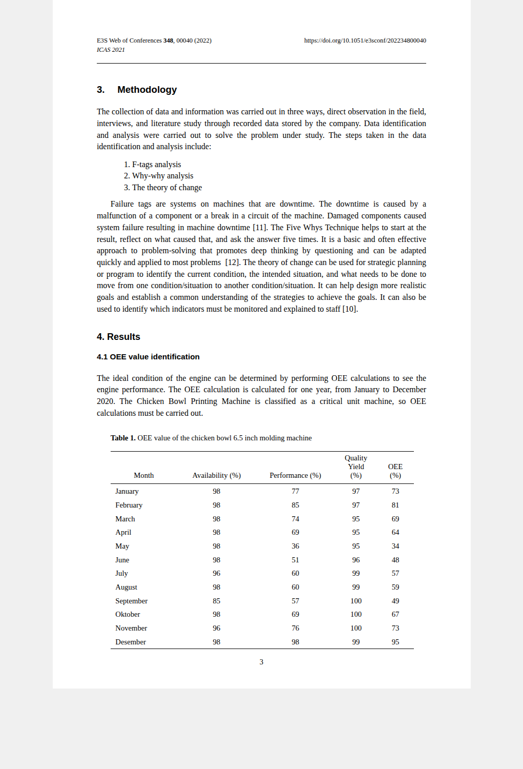E3S Web of Conferences 348, 00040 (2022) https://doi.org/10.1051/e3sconf/202234800040
ICAS 2021
3. Methodology
The collection of data and information was carried out in three ways, direct observation in the field, interviews, and literature study through recorded data stored by the company. Data identification and analysis were carried out to solve the problem under study. The steps taken in the data identification and analysis include:
F-tags analysis
Why-why analysis
The theory of change
Failure tags are systems on machines that are downtime. The downtime is caused by a malfunction of a component or a break in a circuit of the machine. Damaged components caused system failure resulting in machine downtime [11]. The Five Whys Technique helps to start at the result, reflect on what caused that, and ask the answer five times. It is a basic and often effective approach to problem-solving that promotes deep thinking by questioning and can be adapted quickly and applied to most problems [12]. The theory of change can be used for strategic planning or program to identify the current condition, the intended situation, and what needs to be done to move from one condition/situation to another condition/situation. It can help design more realistic goals and establish a common understanding of the strategies to achieve the goals. It can also be used to identify which indicators must be monitored and explained to staff [10].
4. Results
4.1 OEE value identification
The ideal condition of the engine can be determined by performing OEE calculations to see the engine performance. The OEE calculation is calculated for one year, from January to December 2020. The Chicken Bowl Printing Machine is classified as a critical unit machine, so OEE calculations must be carried out.
Table 1. OEE value of the chicken bowl 6.5 inch molding machine
| Month | Availability (%) | Performance (%) | Quality Yield (%) | OEE (%) |
| --- | --- | --- | --- | --- |
| January | 98 | 77 | 97 | 73 |
| February | 98 | 85 | 97 | 81 |
| March | 98 | 74 | 95 | 69 |
| April | 98 | 69 | 95 | 64 |
| May | 98 | 36 | 95 | 34 |
| June | 98 | 51 | 96 | 48 |
| July | 96 | 60 | 99 | 57 |
| August | 98 | 60 | 99 | 59 |
| September | 85 | 57 | 100 | 49 |
| Oktober | 98 | 69 | 100 | 67 |
| November | 96 | 76 | 100 | 73 |
| Desember | 98 | 98 | 99 | 95 |
3